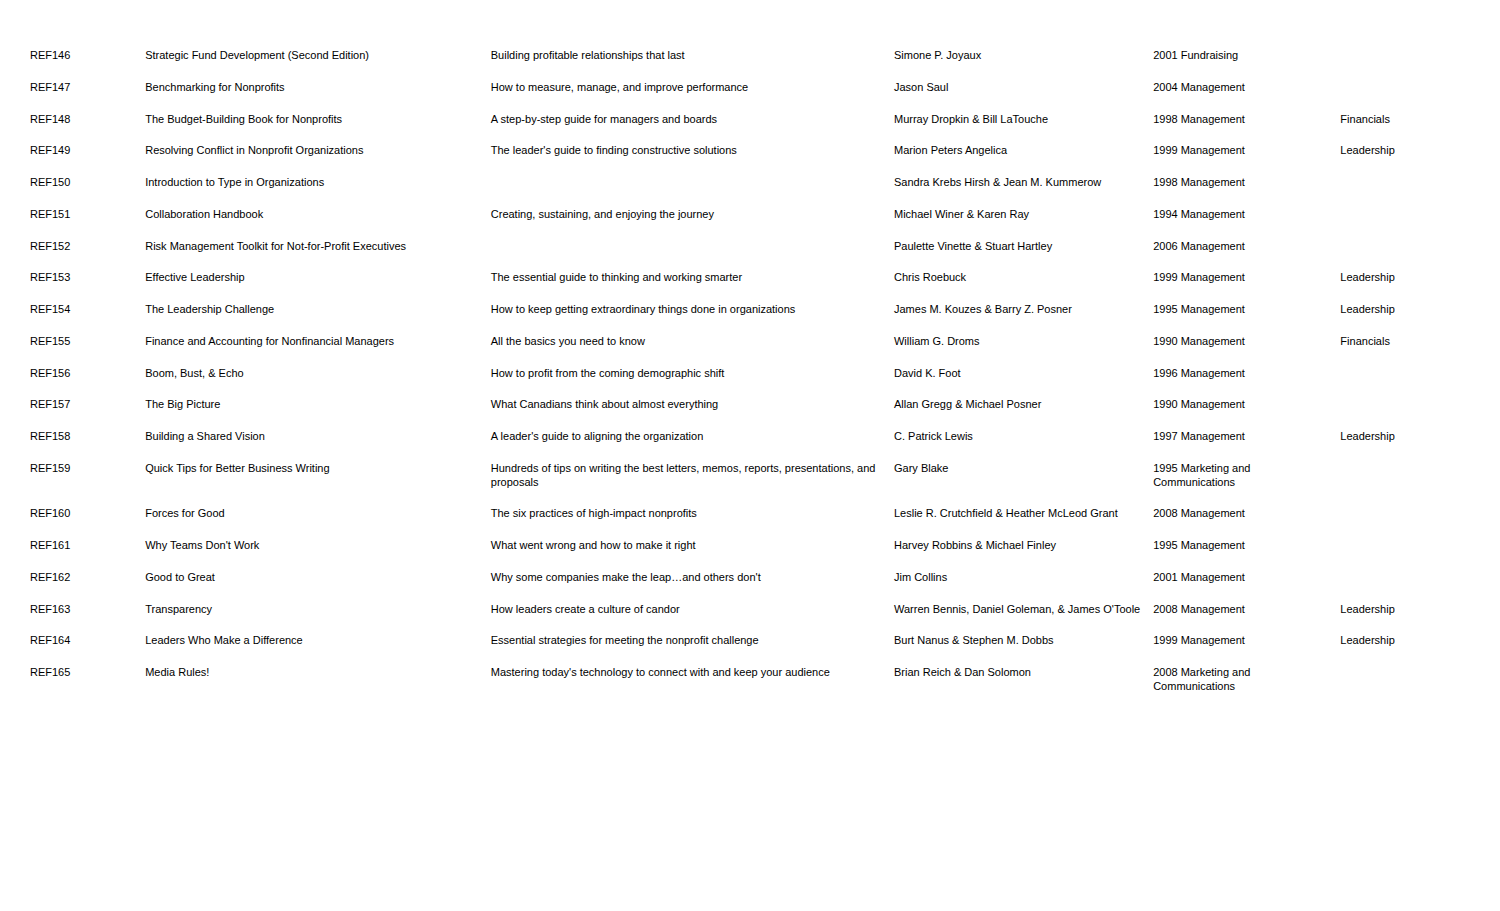| REF146 | Strategic Fund Development (Second Edition) | Building profitable relationships that last | Simone P. Joyaux | 2001 Fundraising | |
| REF147 | Benchmarking for Nonprofits | How to measure, manage, and improve performance | Jason Saul | 2004 Management | |
| REF148 | The Budget-Building Book for Nonprofits | A step-by-step guide for managers and boards | Murray Dropkin & Bill LaTouche | 1998 Management | Financials |
| REF149 | Resolving Conflict in Nonprofit Organizations | The leader's guide to finding constructive solutions | Marion Peters Angelica | 1999 Management | Leadership |
| REF150 | Introduction to Type in Organizations | | Sandra Krebs Hirsh & Jean M. Kummerow | 1998 Management | |
| REF151 | Collaboration Handbook | Creating, sustaining, and enjoying the journey | Michael Winer & Karen Ray | 1994 Management | |
| REF152 | Risk Management Toolkit for Not-for-Profit Executives | | Paulette Vinette & Stuart Hartley | 2006 Management | |
| REF153 | Effective Leadership | The essential guide to thinking and working smarter | Chris Roebuck | 1999 Management | Leadership |
| REF154 | The Leadership Challenge | How to keep getting extraordinary things done in organizations | James M. Kouzes & Barry Z. Posner | 1995 Management | Leadership |
| REF155 | Finance and Accounting for Nonfinancial Managers | All the basics you need to know | William G. Droms | 1990 Management | Financials |
| REF156 | Boom, Bust, & Echo | How to profit from the coming demographic shift | David K. Foot | 1996 Management | |
| REF157 | The Big Picture | What Canadians think about almost everything | Allan Gregg & Michael Posner | 1990 Management | |
| REF158 | Building a Shared Vision | A leader's guide to aligning the organization | C. Patrick Lewis | 1997 Management | Leadership |
| REF159 | Quick Tips for Better Business Writing | Hundreds of tips on writing the best letters, memos, reports, presentations, and proposals | Gary Blake | 1995 Marketing and Communications | |
| REF160 | Forces for Good | The six practices of high-impact nonprofits | Leslie R. Crutchfield & Heather McLeod Grant | 2008 Management | |
| REF161 | Why Teams Don't Work | What went wrong and how to make it right | Harvey Robbins & Michael Finley | 1995 Management | |
| REF162 | Good to Great | Why some companies make the leap…and others don't | Jim Collins | 2001 Management | |
| REF163 | Transparency | How leaders create a culture of candor | Warren Bennis, Daniel Goleman, & James O'Toole | 2008 Management | Leadership |
| REF164 | Leaders Who Make a Difference | Essential strategies for meeting the nonprofit challenge | Burt Nanus & Stephen M. Dobbs | 1999 Management | Leadership |
| REF165 | Media Rules! | Mastering today's technology to connect with and keep your audience | Brian Reich & Dan Solomon | 2008 Marketing and Communications | |